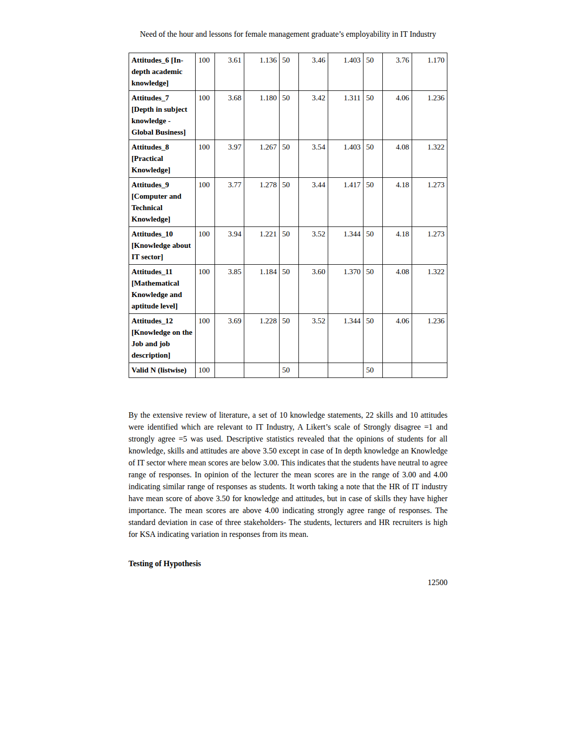Need of the hour and lessons for female management graduate’s employability in IT Industry
| Attitudes_6 [In-depth academic knowledge] | 100 | 3.61 | 1.136 | 50 | 3.46 | 1.403 | 50 | 3.76 | 1.170 |
| Attitudes_7 [Depth in subject knowledge - Global Business] | 100 | 3.68 | 1.180 | 50 | 3.42 | 1.311 | 50 | 4.06 | 1.236 |
| Attitudes_8 [Practical Knowledge] | 100 | 3.97 | 1.267 | 50 | 3.54 | 1.403 | 50 | 4.08 | 1.322 |
| Attitudes_9 [Computer and Technical Knowledge] | 100 | 3.77 | 1.278 | 50 | 3.44 | 1.417 | 50 | 4.18 | 1.273 |
| Attitudes_10 [Knowledge about IT sector] | 100 | 3.94 | 1.221 | 50 | 3.52 | 1.344 | 50 | 4.18 | 1.273 |
| Attitudes_11 [Mathematical Knowledge and aptitude level] | 100 | 3.85 | 1.184 | 50 | 3.60 | 1.370 | 50 | 4.08 | 1.322 |
| Attitudes_12 [Knowledge on the Job and job description] | 100 | 3.69 | 1.228 | 50 | 3.52 | 1.344 | 50 | 4.06 | 1.236 |
| Valid N (listwise) | 100 | | | 50 | | | 50 | | |
By the extensive review of literature, a set of 10 knowledge statements, 22 skills and 10 attitudes were identified which are relevant to IT Industry, A Likert’s scale of Strongly disagree =1 and strongly agree =5 was used. Descriptive statistics revealed that the opinions of students for all knowledge, skills and attitudes are above 3.50 except in case of In depth knowledge an Knowledge of IT sector where mean scores are below 3.00. This indicates that the students have neutral to agree range of responses. In opinion of the lecturer the mean scores are in the range of 3.00 and 4.00 indicating similar range of responses as students. It worth taking a note that the HR of IT industry have mean score of above 3.50 for knowledge and attitudes, but in case of skills they have higher importance. The mean scores are above 4.00 indicating strongly agree range of responses. The standard deviation in case of three stakeholders- The students, lecturers and HR recruiters is high for KSA indicating variation in responses from its mean.
Testing of Hypothesis
12500